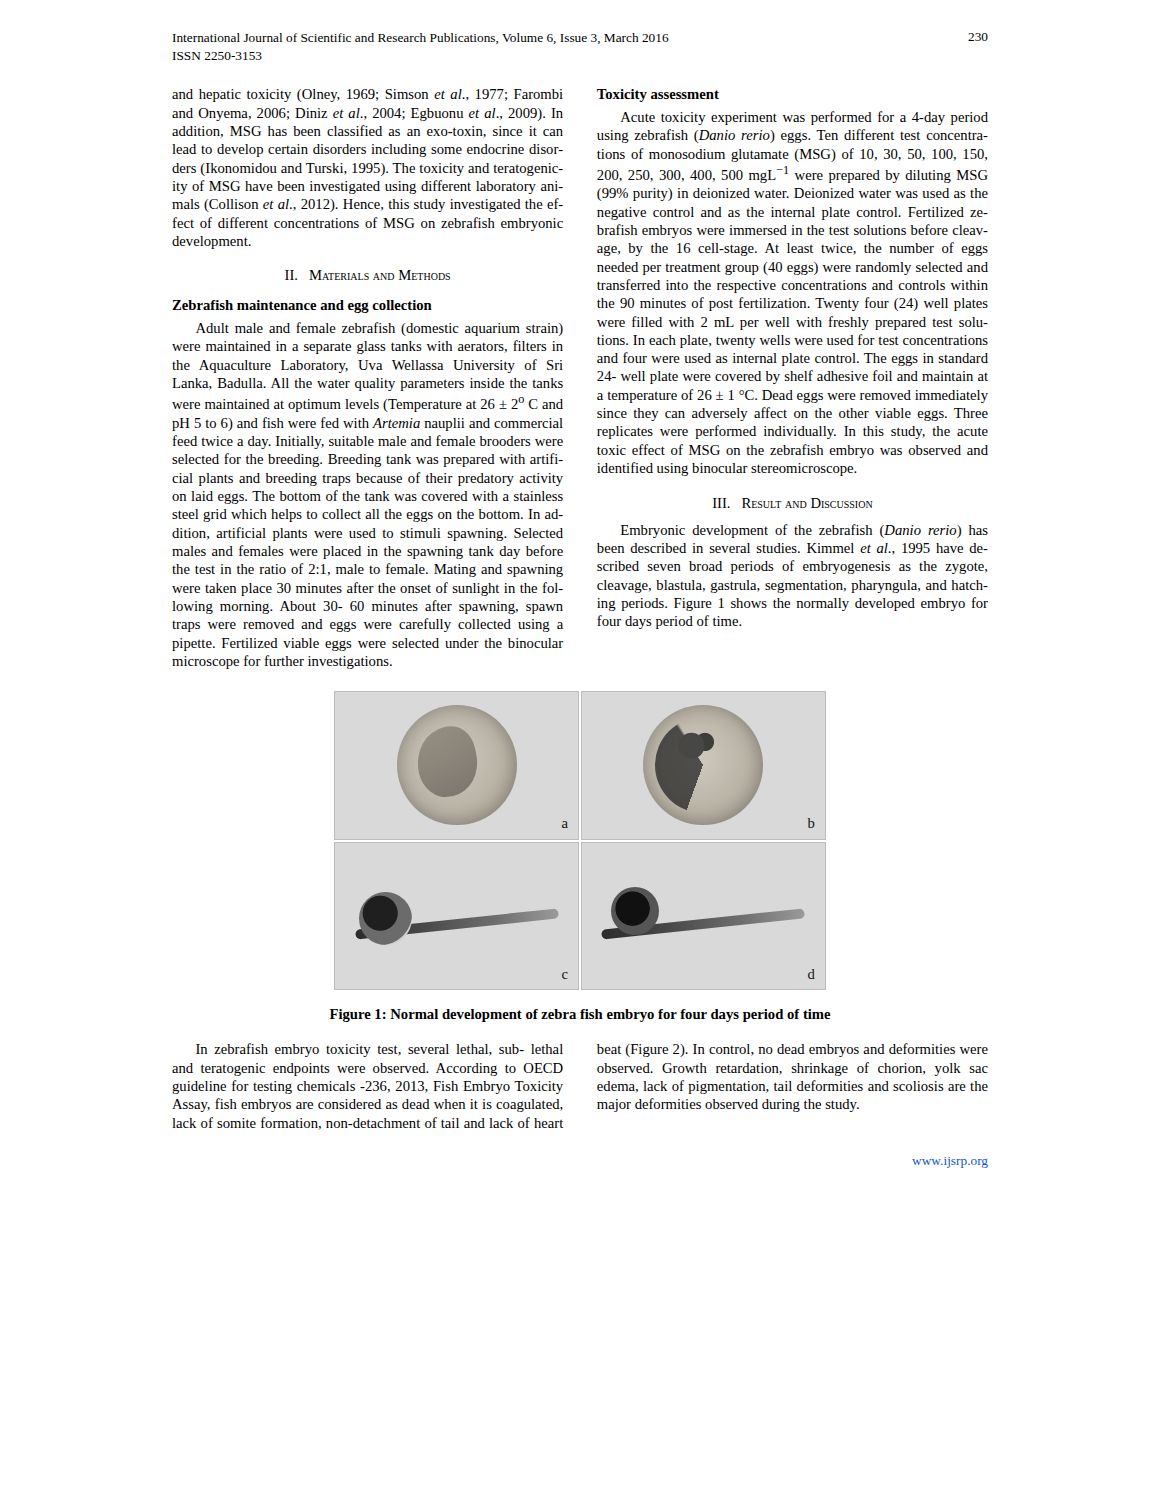International Journal of Scientific and Research Publications, Volume 6, Issue 3, March 2016
ISSN 2250-3153
230
and hepatic toxicity (Olney, 1969; Simson et al., 1977; Farombi and Onyema, 2006; Diniz et al., 2004; Egbuonu et al., 2009). In addition, MSG has been classified as an exo-toxin, since it can lead to develop certain disorders including some endocrine disorders (Ikonomidou and Turski, 1995). The toxicity and teratogenicity of MSG have been investigated using different laboratory animals (Collison et al., 2012). Hence, this study investigated the effect of different concentrations of MSG on zebrafish embryonic development.
II. Materials and Methods
Zebrafish maintenance and egg collection
Adult male and female zebrafish (domestic aquarium strain) were maintained in a separate glass tanks with aerators, filters in the Aquaculture Laboratory, Uva Wellassa University of Sri Lanka, Badulla. All the water quality parameters inside the tanks were maintained at optimum levels (Temperature at 26 ± 2o C and pH 5 to 6) and fish were fed with Artemia nauplii and commercial feed twice a day. Initially, suitable male and female brooders were selected for the breeding. Breeding tank was prepared with artificial plants and breeding traps because of their predatory activity on laid eggs. The bottom of the tank was covered with a stainless steel grid which helps to collect all the eggs on the bottom. In addition, artificial plants were used to stimuli spawning. Selected males and females were placed in the spawning tank day before the test in the ratio of 2:1, male to female. Mating and spawning were taken place 30 minutes after the onset of sunlight in the following morning. About 30- 60 minutes after spawning, spawn traps were removed and eggs were carefully collected using a pipette. Fertilized viable eggs were selected under the binocular microscope for further investigations.
Toxicity assessment
Acute toxicity experiment was performed for a 4-day period using zebrafish (Danio rerio) eggs. Ten different test concentrations of monosodium glutamate (MSG) of 10, 30, 50, 100, 150, 200, 250, 300, 400, 500 mgL−1 were prepared by diluting MSG (99% purity) in deionized water. Deionized water was used as the negative control and as the internal plate control. Fertilized zebrafish embryos were immersed in the test solutions before cleavage, by the 16 cell-stage. At least twice, the number of eggs needed per treatment group (40 eggs) were randomly selected and transferred into the respective concentrations and controls within the 90 minutes of post fertilization. Twenty four (24) well plates were filled with 2 mL per well with freshly prepared test solutions. In each plate, twenty wells were used for test concentrations and four were used as internal plate control. The eggs in standard 24- well plate were covered by shelf adhesive foil and maintain at a temperature of 26 ± 1 °C. Dead eggs were removed immediately since they can adversely affect on the other viable eggs. Three replicates were performed individually. In this study, the acute toxic effect of MSG on the zebrafish embryo was observed and identified using binocular stereomicroscope.
III. Result and Discussion
Embryonic development of the zebrafish (Danio rerio) has been described in several studies. Kimmel et al., 1995 have described seven broad periods of embryogenesis as the zygote, cleavage, blastula, gastrula, segmentation, pharyngula, and hatching periods. Figure 1 shows the normally developed embryo for four days period of time.
a
b
c
d
Figure 1: Normal development of zebra fish embryo for four days period of time
In zebrafish embryo toxicity test, several lethal, sub- lethal and teratogenic endpoints were observed. According to OECD guideline for testing chemicals -236, 2013, Fish Embryo Toxicity Assay, fish embryos are considered as dead when it is coagulated, lack of somite formation, non-detachment of tail and lack of heart beat (Figure 2). In control, no dead embryos and deformities were observed. Growth retardation, shrinkage of chorion, yolk sac edema, lack of pigmentation, tail deformities and scoliosis are the major deformities observed during the study.
www.ijsrp.org